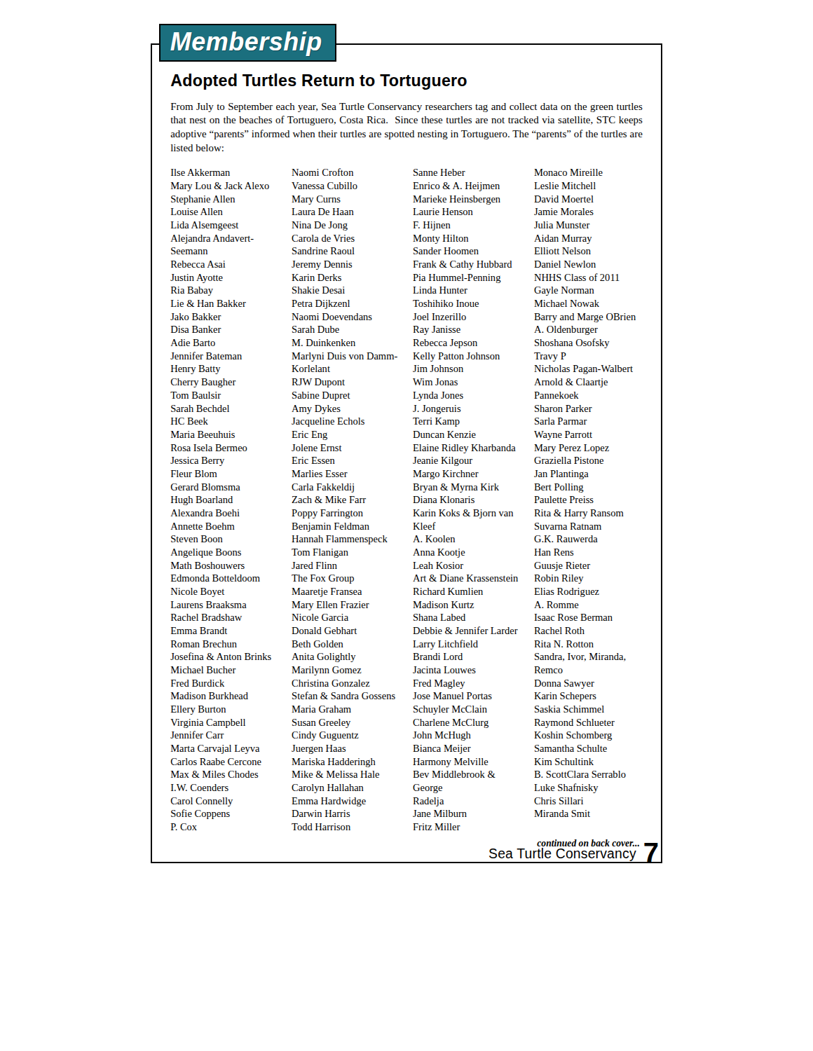Membership
Adopted Turtles Return to Tortuguero
From July to September each year, Sea Turtle Conservancy researchers tag and collect data on the green turtles that nest on the beaches of Tortuguero, Costa Rica. Since these turtles are not tracked via satellite, STC keeps adoptive “parents” informed when their turtles are spotted nesting in Tortuguero. The “parents” of the turtles are listed below:
Ilse Akkerman
Mary Lou & Jack Alexo
Stephanie Allen
Louise Allen
Lida Alsemgeest
Alejandra Andavert-Seemann
Rebecca Asai
Justin Ayotte
Ria Babay
Lie & Han Bakker
Jako Bakker
Disa Banker
Adie Barto
Jennifer Bateman
Henry Batty
Cherry Baugher
Tom Baulsir
Sarah Bechdel
HC Beek
Maria Beeuhuis
Rosa Isela Bermeo
Jessica Berry
Fleur Blom
Gerard Blomsma
Hugh Boarland
Alexandra Boehi
Annette Boehm
Steven Boon
Angelique Boons
Math Boshouwers
Edmonda Botteldoom
Nicole Boyet
Laurens Braaksma
Rachel Bradshaw
Emma Brandt
Roman Brechun
Josefina & Anton Brinks
Michael Bucher
Fred Burdick
Madison Burkhead
Ellery Burton
Virginia Campbell
Jennifer Carr
Marta Carvajal Leyva
Carlos Raabe Cercone
Max & Miles Chodes
I.W. Coenders
Carol Connelly
Sofie Coppens
P. Cox
Naomi Crofton
Vanessa Cubillo
Mary Curns
Laura De Haan
Nina De Jong
Carola de Vries
Sandrine Raoul
Jeremy Dennis
Karin Derks
Shakie Desai
Petra Dijkzenl
Naomi Doevendans
Sarah Dube
M. Duinkenken
Marlyni Duis von Damm-
Korlelant
RJW Dupont
Sabine Dupret
Amy Dykes
Jacqueline Echols
Eric Eng
Jolene Ernst
Eric Essen
Marlies Esser
Carla Fakkeldij
Zach & Mike Farr
Poppy Farrington
Benjamin Feldman
Hannah Flammenspeck
Tom Flanigan
Jared Flinn
The Fox Group
Maaretje Fransea
Mary Ellen Frazier
Nicole Garcia
Donald Gebhart
Beth Golden
Anita Golightly
Marilynn Gomez
Christina Gonzalez
Stefan & Sandra Gossens
Maria Graham
Susan Greeley
Cindy Guguentz
Juergen Haas
Mariska Hadderingh
Mike & Melissa Hale
Carolyn Hallahan
Emma Hardwidge
Darwin Harris
Todd Harrison
Sanne Heber
Enrico & A. Heijmen
Marieke Heinsbergen
Laurie Henson
F. Hijnen
Monty Hilton
Sander Hoomen
Frank & Cathy Hubbard
Pia Hummel-Penning
Linda Hunter
Toshihiko Inoue
Joel Inzerillo
Ray Janisse
Rebecca Jepson
Kelly Patton Johnson
Jim Johnson
Wim Jonas
Lynda Jones
J. Jongeruis
Terri Kamp
Duncan Kenzie
Elaine Ridley Kharbanda
Jeanie Kilgour
Margo Kirchner
Bryan & Myrna Kirk
Diana Klonaris
Karin Koks & Bjorn van
Kleef
A. Koolen
Anna Kootje
Leah Kosior
Art & Diane Krassenstein
Richard Kumlien
Madison Kurtz
Shana Labed
Debbie & Jennifer Larder
Larry Litchfield
Brandi Lord
Jacinta Louwes
Fred Magley
Jose Manuel Portas
Schuyler McClain
Charlene McClurg
John McHugh
Bianca Meijer
Harmony Melville
Bev Middlebrook & George
Radelja
Jane Milburn
Fritz Miller
Monaco Mireille
Leslie Mitchell
David Moertel
Jamie Morales
Julia Munster
Aidan Murray
Elliott Nelson
Daniel Newlon
NHHS Class of 2011
Gayle Norman
Michael Nowak
Barry and Marge OBrien
A. Oldenburger
Shoshana Osofsky
Travy P
Nicholas Pagan-Walbert
Arnold & Claartje Pannekoek
Sharon Parker
Sarla Parmar
Wayne Parrott
Mary Perez Lopez
Graziella Pistone
Jan Plantinga
Bert Polling
Paulette Preiss
Rita & Harry Ransom
Suvarna Ratnam
G.K. Rauwerda
Han Rens
Guusje Rieter
Robin Riley
Elias Rodriguez
A. Romme
Isaac Rose Berman
Rachel Roth
Rita N. Rotton
Sandra, Ivor, Miranda, Remco
Donna Sawyer
Karin Schepers
Saskia Schimmel
Raymond Schlueter
Koshin Schomberg
Samantha Schulte
Kim Schultink
B. ScottClara Serrablo
Luke Shafnisky
Chris Sillari
Miranda Smit
continued on back cover...
Sea Turtle Conservancy 7